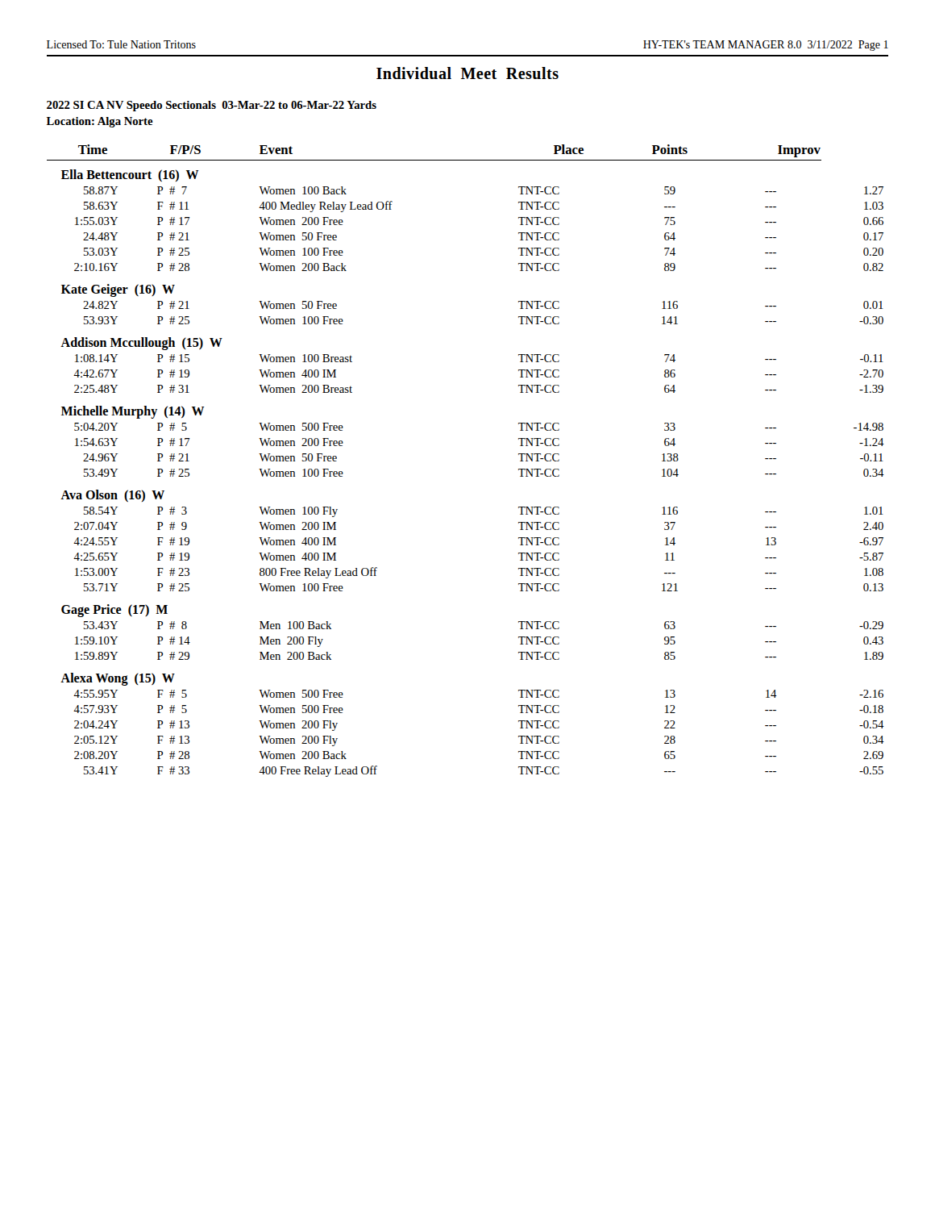Licensed To: Tule Nation Tritons
HY-TEK's TEAM MANAGER 8.0 3/11/2022 Page 1
Individual Meet Results
2022 SI CA NV Speedo Sectionals 03-Mar-22 to 06-Mar-22 Yards
Location: Alga Norte
| Time | F/P/S | Event | Place | Points | Improv |
| --- | --- | --- | --- | --- | --- |
| Ella Bettencourt (16) W |
| 58.87Y | P # 7 | Women 100 Back | TNT-CC | 59 | --- | 1.27 |
| 58.63Y | F # 11 | 400 Medley Relay Lead Off | TNT-CC | --- | --- | 1.03 |
| 1:55.03Y | P # 17 | Women 200 Free | TNT-CC | 75 | --- | 0.66 |
| 24.48Y | P # 21 | Women 50 Free | TNT-CC | 64 | --- | 0.17 |
| 53.03Y | P # 25 | Women 100 Free | TNT-CC | 74 | --- | 0.20 |
| 2:10.16Y | P # 28 | Women 200 Back | TNT-CC | 89 | --- | 0.82 |
| Kate Geiger (16) W |
| 24.82Y | P # 21 | Women 50 Free | TNT-CC | 116 | --- | 0.01 |
| 53.93Y | P # 25 | Women 100 Free | TNT-CC | 141 | --- | -0.30 |
| Addison Mccullough (15) W |
| 1:08.14Y | P # 15 | Women 100 Breast | TNT-CC | 74 | --- | -0.11 |
| 4:42.67Y | P # 19 | Women 400 IM | TNT-CC | 86 | --- | -2.70 |
| 2:25.48Y | P # 31 | Women 200 Breast | TNT-CC | 64 | --- | -1.39 |
| Michelle Murphy (14) W |
| 5:04.20Y | P # 5 | Women 500 Free | TNT-CC | 33 | --- | -14.98 |
| 1:54.63Y | P # 17 | Women 200 Free | TNT-CC | 64 | --- | -1.24 |
| 24.96Y | P # 21 | Women 50 Free | TNT-CC | 138 | --- | -0.11 |
| 53.49Y | P # 25 | Women 100 Free | TNT-CC | 104 | --- | 0.34 |
| Ava Olson (16) W |
| 58.54Y | P # 3 | Women 100 Fly | TNT-CC | 116 | --- | 1.01 |
| 2:07.04Y | P # 9 | Women 200 IM | TNT-CC | 37 | --- | 2.40 |
| 4:24.55Y | F # 19 | Women 400 IM | TNT-CC | 14 | 13 | -6.97 |
| 4:25.65Y | P # 19 | Women 400 IM | TNT-CC | 11 | --- | -5.87 |
| 1:53.00Y | F # 23 | 800 Free Relay Lead Off | TNT-CC | --- | --- | 1.08 |
| 53.71Y | P # 25 | Women 100 Free | TNT-CC | 121 | --- | 0.13 |
| Gage Price (17) M |
| 53.43Y | P # 8 | Men 100 Back | TNT-CC | 63 | --- | -0.29 |
| 1:59.10Y | P # 14 | Men 200 Fly | TNT-CC | 95 | --- | 0.43 |
| 1:59.89Y | P # 29 | Men 200 Back | TNT-CC | 85 | --- | 1.89 |
| Alexa Wong (15) W |
| 4:55.95Y | F # 5 | Women 500 Free | TNT-CC | 13 | 14 | -2.16 |
| 4:57.93Y | P # 5 | Women 500 Free | TNT-CC | 12 | --- | -0.18 |
| 2:04.24Y | P # 13 | Women 200 Fly | TNT-CC | 22 | --- | -0.54 |
| 2:05.12Y | F # 13 | Women 200 Fly | TNT-CC | 28 | --- | 0.34 |
| 2:08.20Y | P # 28 | Women 200 Back | TNT-CC | 65 | --- | 2.69 |
| 53.41Y | F # 33 | 400 Free Relay Lead Off | TNT-CC | --- | --- | -0.55 |